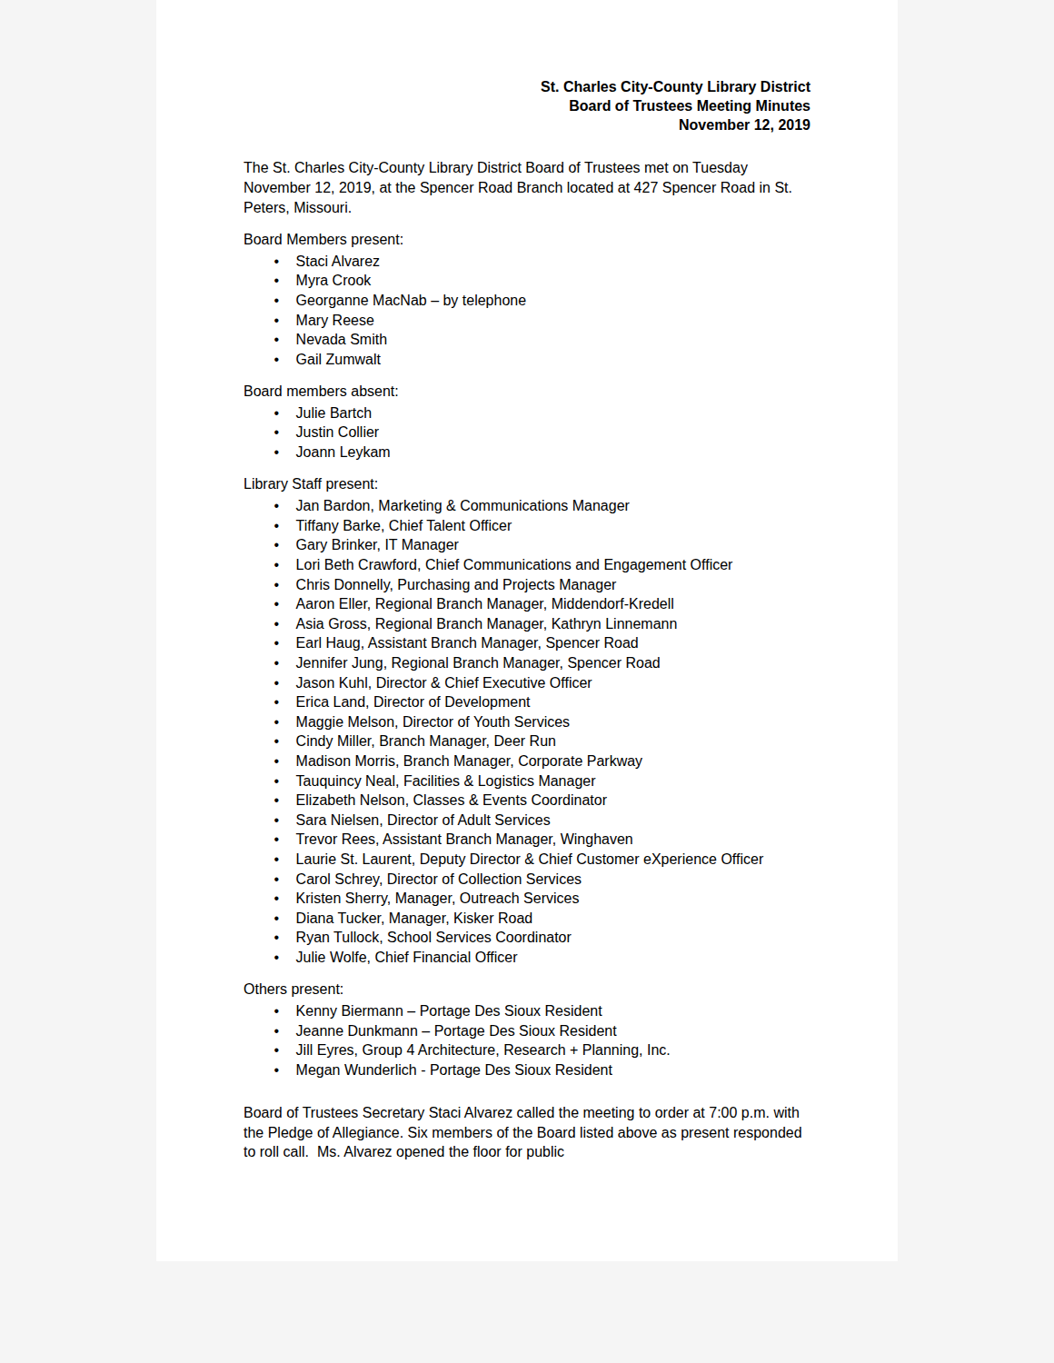St. Charles City-County Library District
Board of Trustees Meeting Minutes
November 12, 2019
The St. Charles City-County Library District Board of Trustees met on Tuesday November 12, 2019, at the Spencer Road Branch located at 427 Spencer Road in St. Peters, Missouri.
Board Members present:
Staci Alvarez
Myra Crook
Georganne MacNab – by telephone
Mary Reese
Nevada Smith
Gail Zumwalt
Board members absent:
Julie Bartch
Justin Collier
Joann Leykam
Library Staff present:
Jan Bardon, Marketing & Communications Manager
Tiffany Barke, Chief Talent Officer
Gary Brinker, IT Manager
Lori Beth Crawford, Chief Communications and Engagement Officer
Chris Donnelly, Purchasing and Projects Manager
Aaron Eller, Regional Branch Manager, Middendorf-Kredell
Asia Gross, Regional Branch Manager, Kathryn Linnemann
Earl Haug, Assistant Branch Manager, Spencer Road
Jennifer Jung, Regional Branch Manager, Spencer Road
Jason Kuhl, Director & Chief Executive Officer
Erica Land, Director of Development
Maggie Melson, Director of Youth Services
Cindy Miller, Branch Manager, Deer Run
Madison Morris, Branch Manager, Corporate Parkway
Tauquincy Neal, Facilities & Logistics Manager
Elizabeth Nelson, Classes & Events Coordinator
Sara Nielsen, Director of Adult Services
Trevor Rees, Assistant Branch Manager, Winghaven
Laurie St. Laurent, Deputy Director & Chief Customer eXperience Officer
Carol Schrey, Director of Collection Services
Kristen Sherry, Manager, Outreach Services
Diana Tucker, Manager, Kisker Road
Ryan Tullock, School Services Coordinator
Julie Wolfe, Chief Financial Officer
Others present:
Kenny Biermann – Portage Des Sioux Resident
Jeanne Dunkmann – Portage Des Sioux Resident
Jill Eyres, Group 4 Architecture, Research + Planning, Inc.
Megan Wunderlich - Portage Des Sioux Resident
Board of Trustees Secretary Staci Alvarez called the meeting to order at 7:00 p.m. with the Pledge of Allegiance. Six members of the Board listed above as present responded to roll call. Ms. Alvarez opened the floor for public